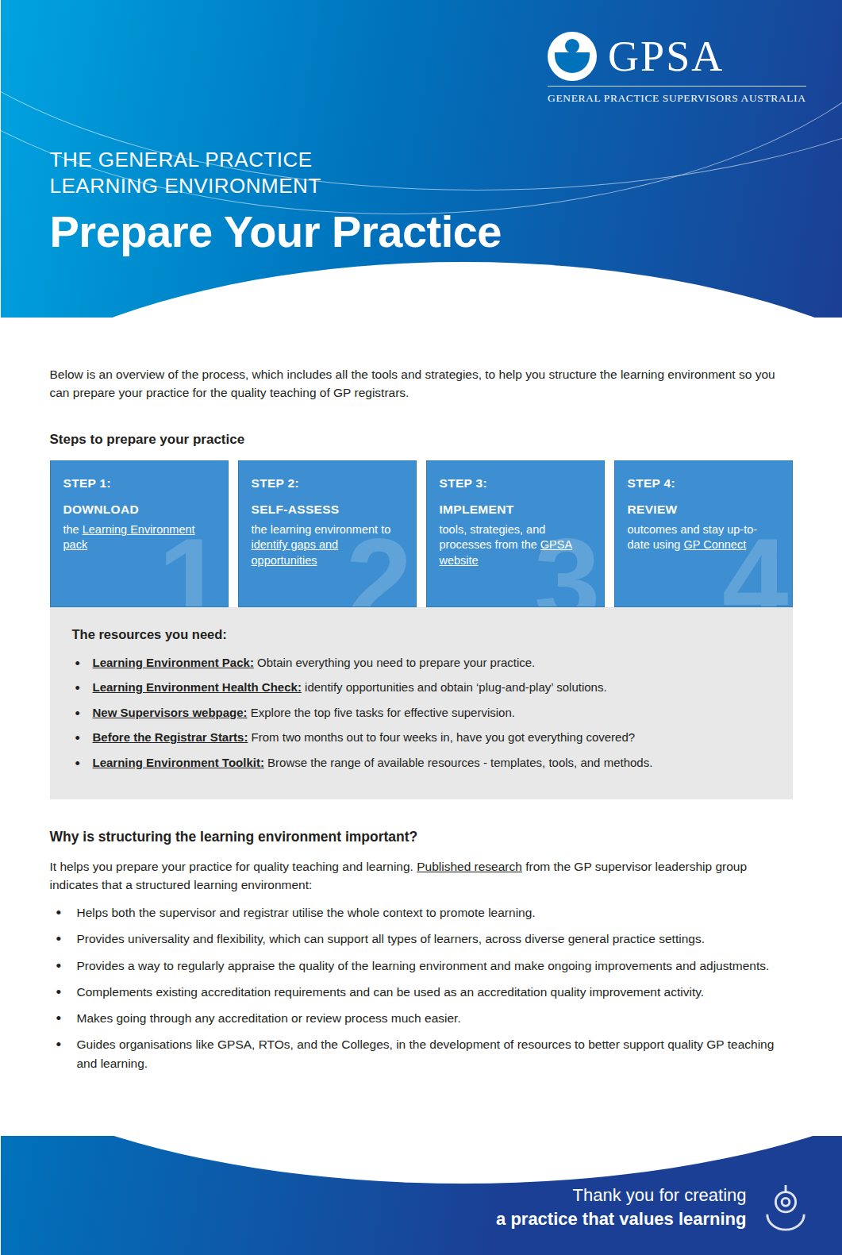GPSA
GENERAL PRACTICE SUPERVISORS AUSTRALIA
The General Practice
Learning Environment
Prepare Your Practice
Below is an overview of the process, which includes all the tools and strategies, to help you structure the learning environment so you can prepare your practice for the quality teaching of GP registrars.
Steps to prepare your practice
STEP 1:
DOWNLOAD
the Learning Environment pack
1
STEP 2:
SELF-ASSESS
the learning environment to identify gaps and opportunities
2
STEP 3:
IMPLEMENT
tools, strategies, and processes from the GPSA website
3
STEP 4:
REVIEW
outcomes and stay up-to-date using GP Connect
4
The resources you need:
Learning Environment Pack: Obtain everything you need to prepare your practice.
Learning Environment Health Check: identify opportunities and obtain ‘plug-and-play’ solutions.
New Supervisors webpage: Explore the top five tasks for effective supervision.
Before the Registrar Starts: From two months out to four weeks in, have you got everything covered?
Learning Environment Toolkit: Browse the range of available resources - templates, tools, and methods.
Why is structuring the learning environment important?
It helps you prepare your practice for quality teaching and learning. Published research from the GP supervisor leadership group indicates that a structured learning environment:
Helps both the supervisor and registrar utilise the whole context to promote learning.
Provides universality and flexibility, which can support all types of learners, across diverse general practice settings.
Provides a way to regularly appraise the quality of the learning environment and make ongoing improvements and adjustments.
Complements existing accreditation requirements and can be used as an accreditation quality improvement activity.
Makes going through any accreditation or review process much easier.
Guides organisations like GPSA, RTOs, and the Colleges, in the development of resources to better support quality GP teaching and learning.
Thank you for creating
a practice that values learning